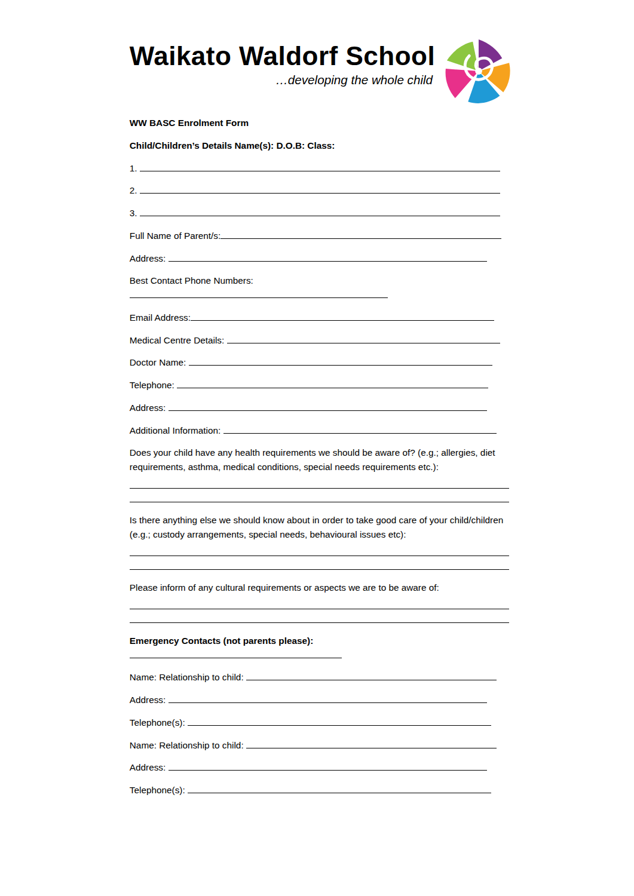Waikato Waldorf School
…developing the whole child
WW BASC Enrolment Form
Child/Children’s Details Name(s): D.O.B: Class:
1.
2.
3.
Full Name of Parent/s:
Address:
Best Contact Phone Numbers:
Email Address:
Medical Centre Details:
Doctor Name:
Telephone:
Address:
Additional Information:
Does your child have any health requirements we should be aware of? (e.g.; allergies, diet requirements, asthma, medical conditions, special needs requirements etc.):
Is there anything else we should know about in order to take good care of your child/children (e.g.; custody arrangements, special needs, behavioural issues etc):
Please inform of any cultural requirements or aspects we are to be aware of:
Emergency Contacts (not parents please):
Name: Relationship to child:
Address:
Telephone(s):
Name: Relationship to child:
Address:
Telephone(s):